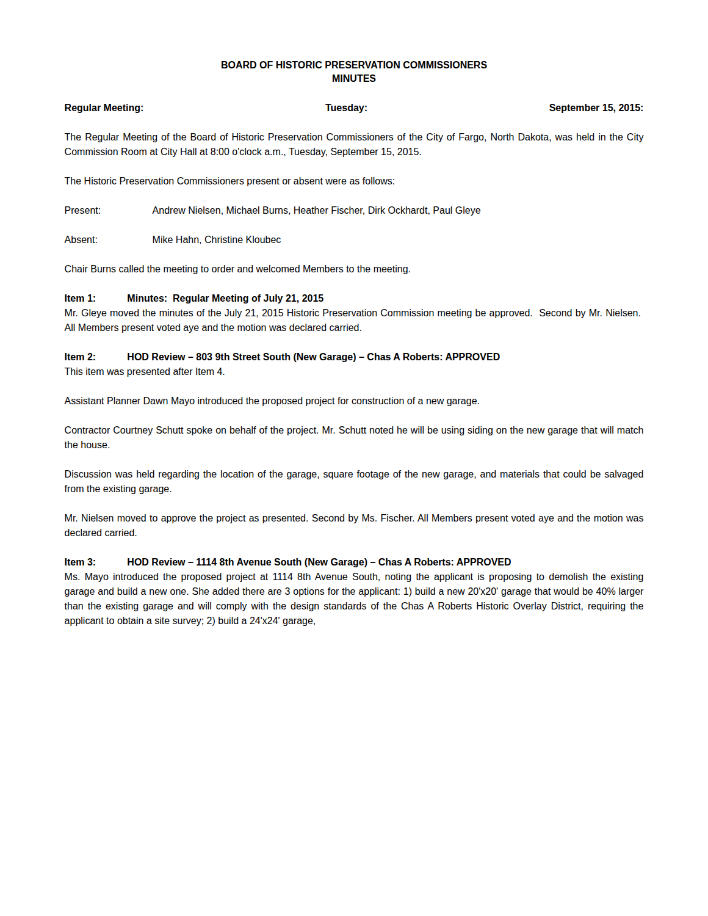BOARD OF HISTORIC PRESERVATION COMMISSIONERS
MINUTES
Regular Meeting: Tuesday: September 15, 2015:
The Regular Meeting of the Board of Historic Preservation Commissioners of the City of Fargo, North Dakota, was held in the City Commission Room at City Hall at 8:00 o'clock a.m., Tuesday, September 15, 2015.
The Historic Preservation Commissioners present or absent were as follows:
Present:
Andrew Nielsen, Michael Burns, Heather Fischer, Dirk Ockhardt, Paul Gleye
Absent:
Mike Hahn, Christine Kloubec
Chair Burns called the meeting to order and welcomed Members to the meeting.
Item 1: Minutes: Regular Meeting of July 21, 2015
Mr. Gleye moved the minutes of the July 21, 2015 Historic Preservation Commission meeting be approved. Second by Mr. Nielsen. All Members present voted aye and the motion was declared carried.
Item 2: HOD Review – 803 9th Street South (New Garage) – Chas A Roberts: APPROVED
This item was presented after Item 4.
Assistant Planner Dawn Mayo introduced the proposed project for construction of a new garage.
Contractor Courtney Schutt spoke on behalf of the project. Mr. Schutt noted he will be using siding on the new garage that will match the house.
Discussion was held regarding the location of the garage, square footage of the new garage, and materials that could be salvaged from the existing garage.
Mr. Nielsen moved to approve the project as presented. Second by Ms. Fischer. All Members present voted aye and the motion was declared carried.
Item 3: HOD Review – 1114 8th Avenue South (New Garage) – Chas A Roberts: APPROVED
Ms. Mayo introduced the proposed project at 1114 8th Avenue South, noting the applicant is proposing to demolish the existing garage and build a new one. She added there are 3 options for the applicant: 1) build a new 20'x20' garage that would be 40% larger than the existing garage and will comply with the design standards of the Chas A Roberts Historic Overlay District, requiring the applicant to obtain a site survey; 2) build a 24'x24' garage,